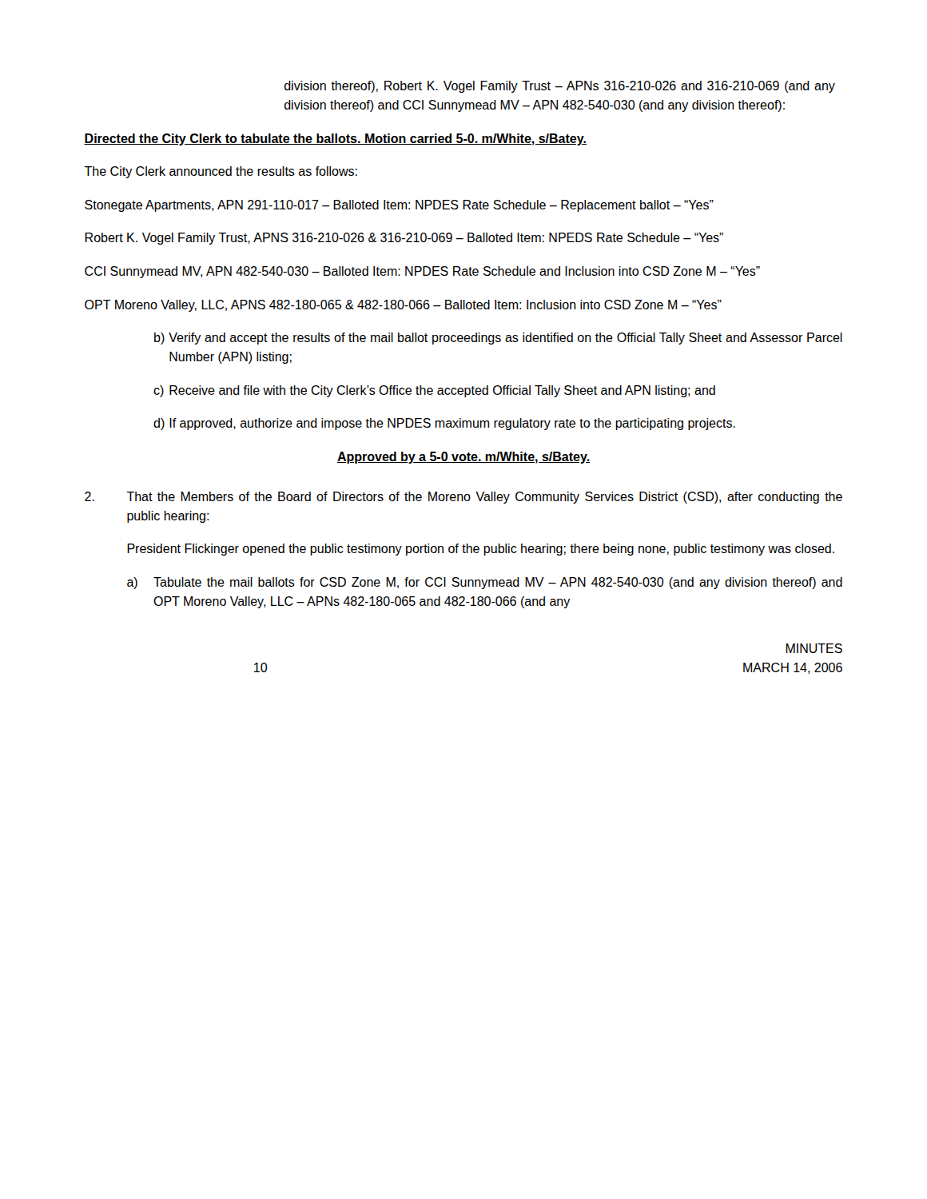division thereof), Robert K. Vogel Family Trust – APNs 316-210-026 and 316-210-069 (and any division thereof) and CCI Sunnymead MV – APN 482-540-030 (and any division thereof):
Directed the City Clerk to tabulate the ballots. Motion carried 5-0. m/White, s/Batey.
The City Clerk announced the results as follows:
Stonegate Apartments, APN 291-110-017 – Balloted Item: NPDES Rate Schedule – Replacement ballot – “Yes”
Robert K. Vogel Family Trust, APNS 316-210-026 & 316-210-069 – Balloted Item: NPEDS Rate Schedule – “Yes”
CCI Sunnymead MV, APN 482-540-030 – Balloted Item: NPDES Rate Schedule and Inclusion into CSD Zone M – “Yes”
OPT Moreno Valley, LLC, APNS 482-180-065 & 482-180-066 – Balloted Item: Inclusion into CSD Zone M – “Yes”
b)
Verify and accept the results of the mail ballot proceedings as identified on the Official Tally Sheet and Assessor Parcel Number (APN) listing;
c)
Receive and file with the City Clerk’s Office the accepted Official Tally Sheet and APN listing; and
d)
If approved, authorize and impose the NPDES maximum regulatory rate to the participating projects.
Approved by a 5-0 vote. m/White, s/Batey.
2.
That the Members of the Board of Directors of the Moreno Valley Community Services District (CSD), after conducting the public hearing:
President Flickinger opened the public testimony portion of the public hearing; there being none, public testimony was closed.
a)
Tabulate the mail ballots for CSD Zone M, for CCI Sunnymead MV – APN 482-540-030 (and any division thereof) and OPT Moreno Valley, LLC – APNs 482-180-065 and 482-180-066 (and any
10
MINUTES
MARCH 14, 2006